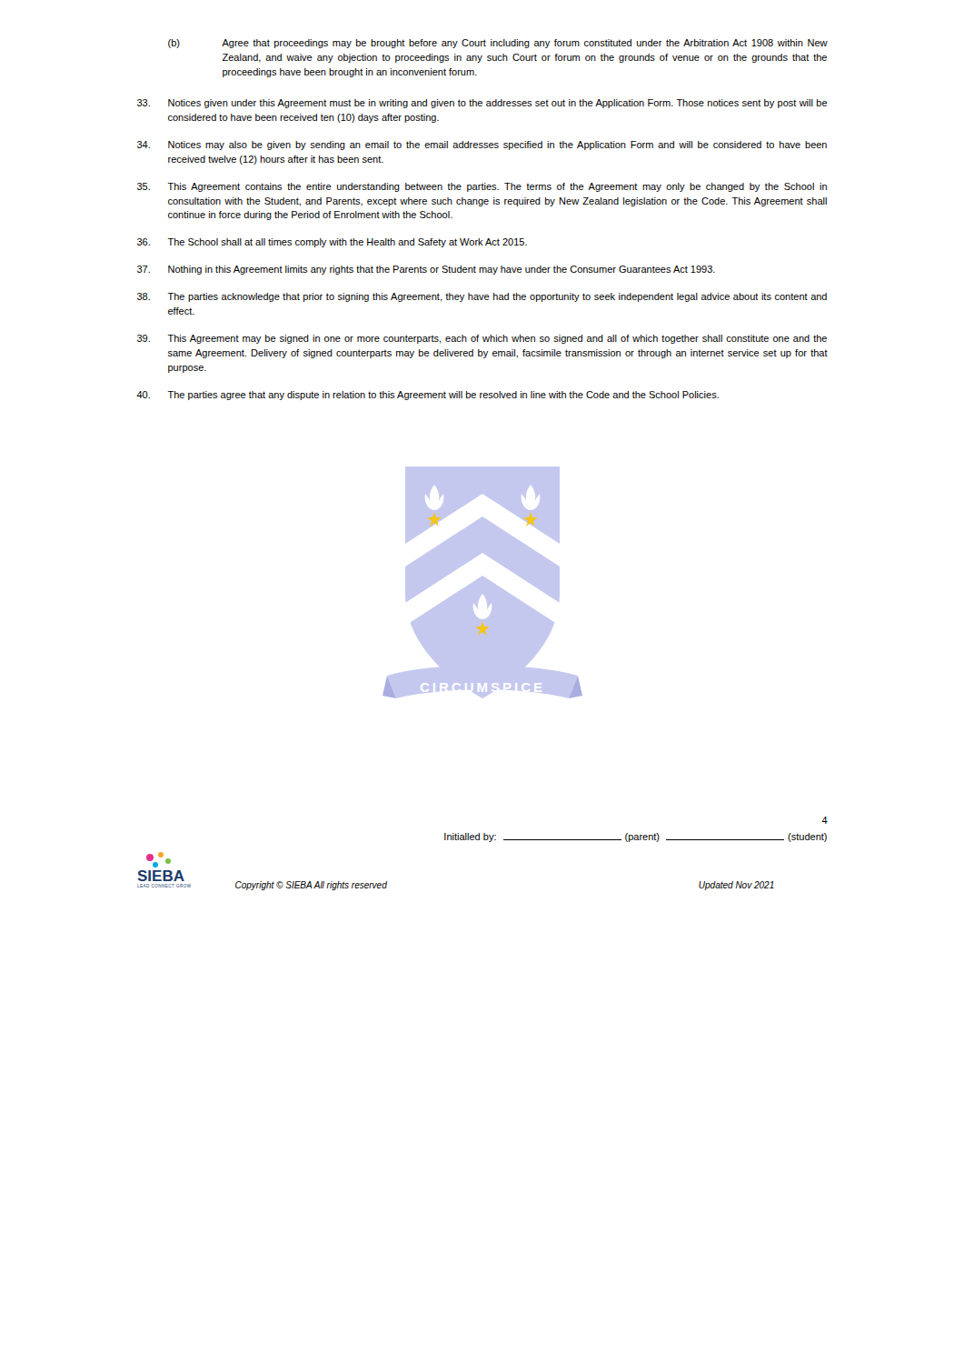(b)
Agree that proceedings may be brought before any Court including any forum constituted under the Arbitration Act 1908 within New Zealand, and waive any objection to proceedings in any such Court or forum on the grounds of venue or on the grounds that the proceedings have been brought in an inconvenient forum.
33. Notices given under this Agreement must be in writing and given to the addresses set out in the Application Form. Those notices sent by post will be considered to have been received ten (10) days after posting.
34. Notices may also be given by sending an email to the email addresses specified in the Application Form and will be considered to have been received twelve (12) hours after it has been sent.
35. This Agreement contains the entire understanding between the parties. The terms of the Agreement may only be changed by the School in consultation with the Student, and Parents, except where such change is required by New Zealand legislation or the Code. This Agreement shall continue in force during the Period of Enrolment with the School.
36. The School shall at all times comply with the Health and Safety at Work Act 2015.
37. Nothing in this Agreement limits any rights that the Parents or Student may have under the Consumer Guarantees Act 1993.
38. The parties acknowledge that prior to signing this Agreement, they have had the opportunity to seek independent legal advice about its content and effect.
39. This Agreement may be signed in one or more counterparts, each of which when so signed and all of which together shall constitute one and the same Agreement. Delivery of signed counterparts may be delivered by email, facsimile transmission or through an internet service set up for that purpose.
40. The parties agree that any dispute in relation to this Agreement will be resolved in line with the Code and the School Policies.
CIRCUMSPICE
4
Initialled by: (parent) (student)
SIEBA LEAD CONNECT GROW
Copyright © SIEBA All rights reserved
Updated Nov 2021